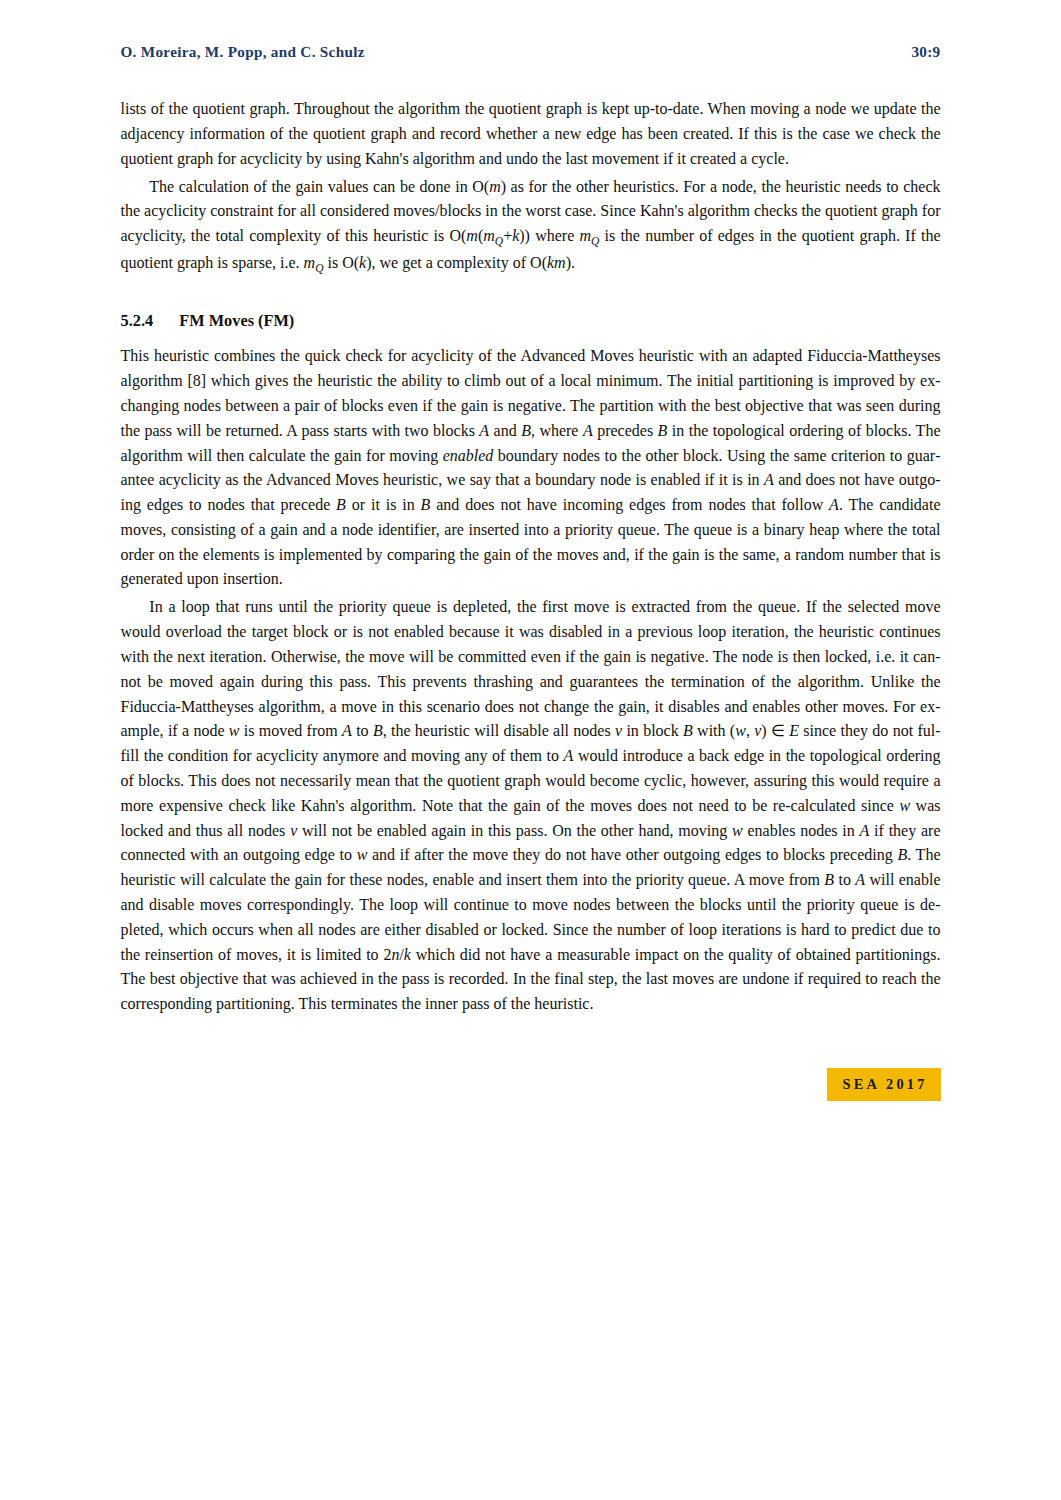O. Moreira, M. Popp, and C. Schulz 30:9
lists of the quotient graph. Throughout the algorithm the quotient graph is kept up-to-date. When moving a node we update the adjacency information of the quotient graph and record whether a new edge has been created. If this is the case we check the quotient graph for acyclicity by using Kahn's algorithm and undo the last movement if it created a cycle.
The calculation of the gain values can be done in O(m) as for the other heuristics. For a node, the heuristic needs to check the acyclicity constraint for all considered moves/blocks in the worst case. Since Kahn's algorithm checks the quotient graph for acyclicity, the total complexity of this heuristic is O(m(mQ+k)) where mQ is the number of edges in the quotient graph. If the quotient graph is sparse, i.e. mQ is O(k), we get a complexity of O(km).
5.2.4 FM Moves (FM)
This heuristic combines the quick check for acyclicity of the Advanced Moves heuristic with an adapted Fiduccia-Mattheyses algorithm [8] which gives the heuristic the ability to climb out of a local minimum. The initial partitioning is improved by exchanging nodes between a pair of blocks even if the gain is negative. The partition with the best objective that was seen during the pass will be returned. A pass starts with two blocks A and B, where A precedes B in the topological ordering of blocks. The algorithm will then calculate the gain for moving enabled boundary nodes to the other block. Using the same criterion to guarantee acyclicity as the Advanced Moves heuristic, we say that a boundary node is enabled if it is in A and does not have outgoing edges to nodes that precede B or it is in B and does not have incoming edges from nodes that follow A. The candidate moves, consisting of a gain and a node identifier, are inserted into a priority queue. The queue is a binary heap where the total order on the elements is implemented by comparing the gain of the moves and, if the gain is the same, a random number that is generated upon insertion.
In a loop that runs until the priority queue is depleted, the first move is extracted from the queue. If the selected move would overload the target block or is not enabled because it was disabled in a previous loop iteration, the heuristic continues with the next iteration. Otherwise, the move will be committed even if the gain is negative. The node is then locked, i.e. it cannot be moved again during this pass. This prevents thrashing and guarantees the termination of the algorithm. Unlike the Fiduccia-Mattheyses algorithm, a move in this scenario does not change the gain, it disables and enables other moves. For example, if a node w is moved from A to B, the heuristic will disable all nodes v in block B with (w, v) ∈ E since they do not fulfill the condition for acyclicity anymore and moving any of them to A would introduce a back edge in the topological ordering of blocks. This does not necessarily mean that the quotient graph would become cyclic, however, assuring this would require a more expensive check like Kahn's algorithm. Note that the gain of the moves does not need to be re-calculated since w was locked and thus all nodes v will not be enabled again in this pass. On the other hand, moving w enables nodes in A if they are connected with an outgoing edge to w and if after the move they do not have other outgoing edges to blocks preceding B. The heuristic will calculate the gain for these nodes, enable and insert them into the priority queue. A move from B to A will enable and disable moves correspondingly. The loop will continue to move nodes between the blocks until the priority queue is depleted, which occurs when all nodes are either disabled or locked. Since the number of loop iterations is hard to predict due to the reinsertion of moves, it is limited to 2n/k which did not have a measurable impact on the quality of obtained partitionings. The best objective that was achieved in the pass is recorded. In the final step, the last moves are undone if required to reach the corresponding partitioning. This terminates the inner pass of the heuristic.
SEA 2017